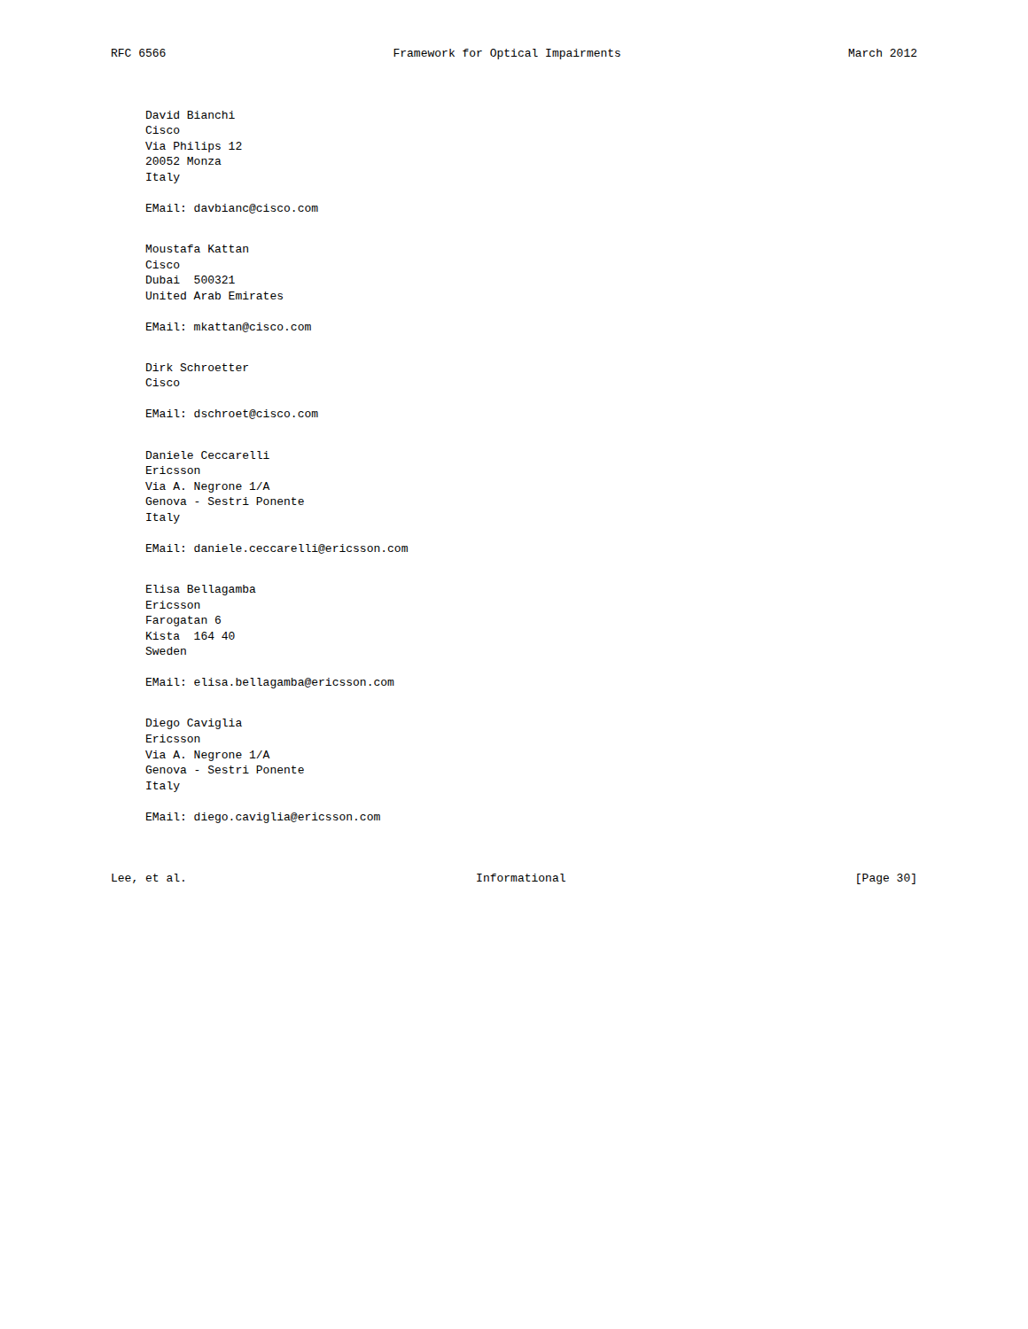RFC 6566 Framework for Optical Impairments March 2012
David Bianchi
Cisco
Via Philips 12
20052 Monza
Italy

EMail: davbianc@cisco.com
Moustafa Kattan
Cisco
Dubai  500321
United Arab Emirates

EMail: mkattan@cisco.com
Dirk Schroetter
Cisco

EMail: dschroet@cisco.com
Daniele Ceccarelli
Ericsson
Via A. Negrone 1/A
Genova - Sestri Ponente
Italy

EMail: daniele.ceccarelli@ericsson.com
Elisa Bellagamba
Ericsson
Farogatan 6
Kista  164 40
Sweden

EMail: elisa.bellagamba@ericsson.com
Diego Caviglia
Ericsson
Via A. Negrone 1/A
Genova - Sestri Ponente
Italy

EMail: diego.caviglia@ericsson.com
Lee, et al. Informational [Page 30]